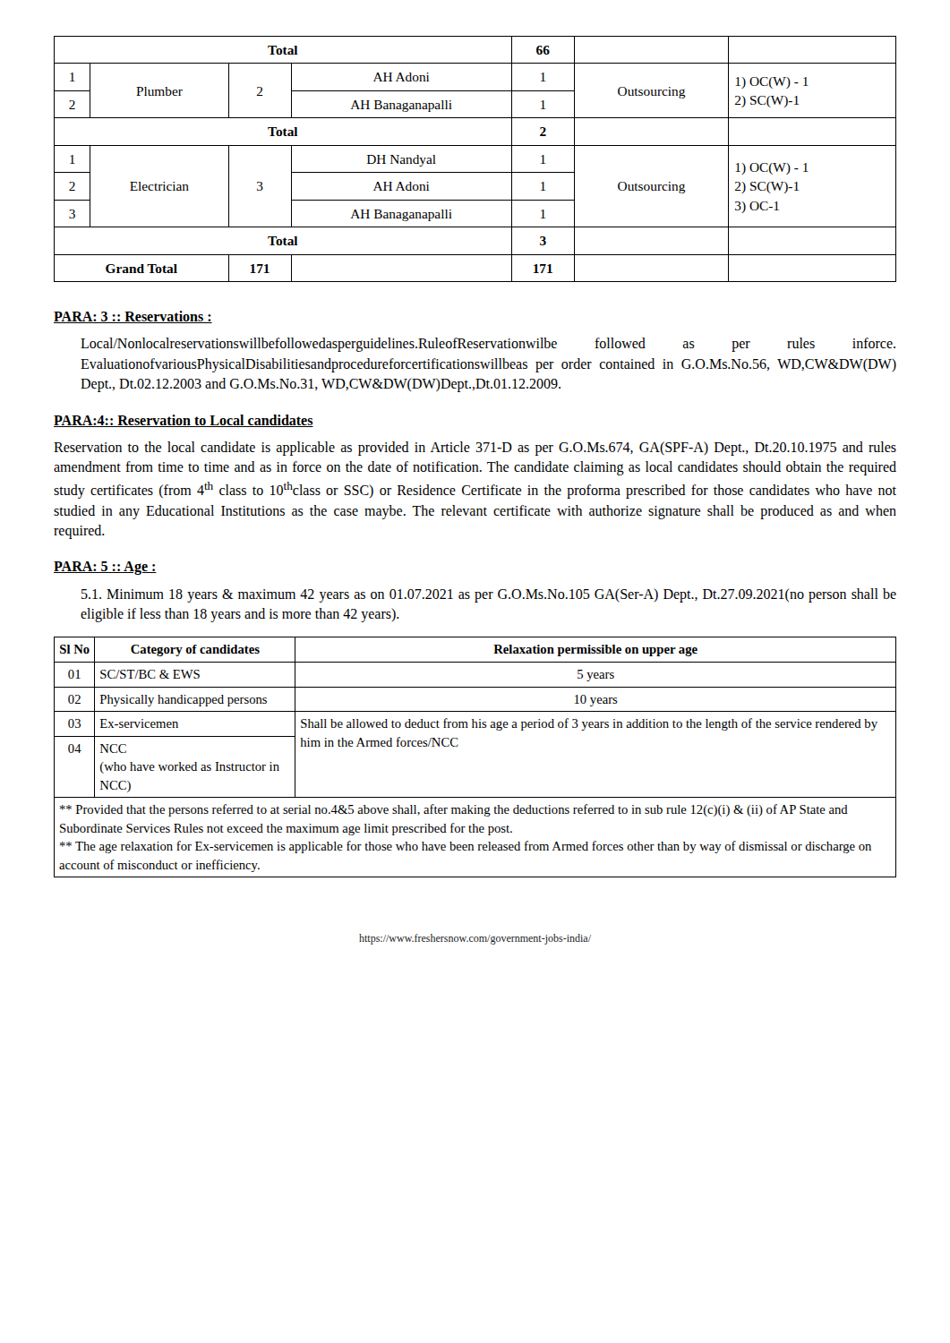| Total | 66 | | |
| 1 | Plumber | 2 | AH Adoni | 1 | Outsourcing | 1) OC(W) - 1 2) SC(W)-1 |
| 2 | AH Banaganapalli | 1 |
| Total | 2 | | |
| 1 | Electrician | 3 | DH Nandyal | 1 | Outsourcing | 1) OC(W) - 1 2) SC(W)-1 3) OC-1 |
| 2 | AH Adoni | 1 |
| 3 | AH Banaganapalli | 1 |
| Total | 3 | | |
| Grand Total | 171 | | 171 | | |
PARA: 3 :: Reservations :
Local/Nonlocalreservationswillbefollowedasperguidelines.RuleofReservationwilbe followed as per rules inforce. EvaluationofvariousPhysicalDisabilitiesandprocedureforcertificationswillbeas per order contained in G.O.Ms.No.56, WD,CW&DW(DW) Dept., Dt.02.12.2003 and G.O.Ms.No.31, WD,CW&DW(DW)Dept.,Dt.01.12.2009.
PARA:4:: Reservation to Local candidates
Reservation to the local candidate is applicable as provided in Article 371-D as per G.O.Ms.674, GA(SPF-A) Dept., Dt.20.10.1975 and rules amendment from time to time and as in force on the date of notification. The candidate claiming as local candidates should obtain the required study certificates (from 4th class to 10thclass or SSC) or Residence Certificate in the proforma prescribed for those candidates who have not studied in any Educational Institutions as the case maybe. The relevant certificate with authorize signature shall be produced as and when required.
PARA: 5 :: Age :
5.1. Minimum 18 years & maximum 42 years as on 01.07.2021 as per G.O.Ms.No.105 GA(Ser-A) Dept., Dt.27.09.2021(no person shall be eligible if less than 18 years and is more than 42 years).
| Sl No | Category of candidates | Relaxation permissible on upper age |
| --- | --- | --- |
| 01 | SC/ST/BC & EWS | 5 years |
| 02 | Physically handicapped persons | 10 years |
| 03 | Ex-servicemen | Shall be allowed to deduct from his age a period of 3 years in addition to the length of the service rendered by him in the Armed forces/NCC |
| 04 | NCC (who have worked as Instructor in NCC) |
| ** Provided that the persons referred to at serial no.4&5 above shall, after making the deductions referred to in sub rule 12(c)(i) & (ii) of AP State and Subordinate Services Rules not exceed the maximum age limit prescribed for the post. ** The age relaxation for Ex-servicemen is applicable for those who have been released from Armed forces other than by way of dismissal or discharge on account of misconduct or inefficiency. |
https://www.freshersnow.com/government-jobs-india/